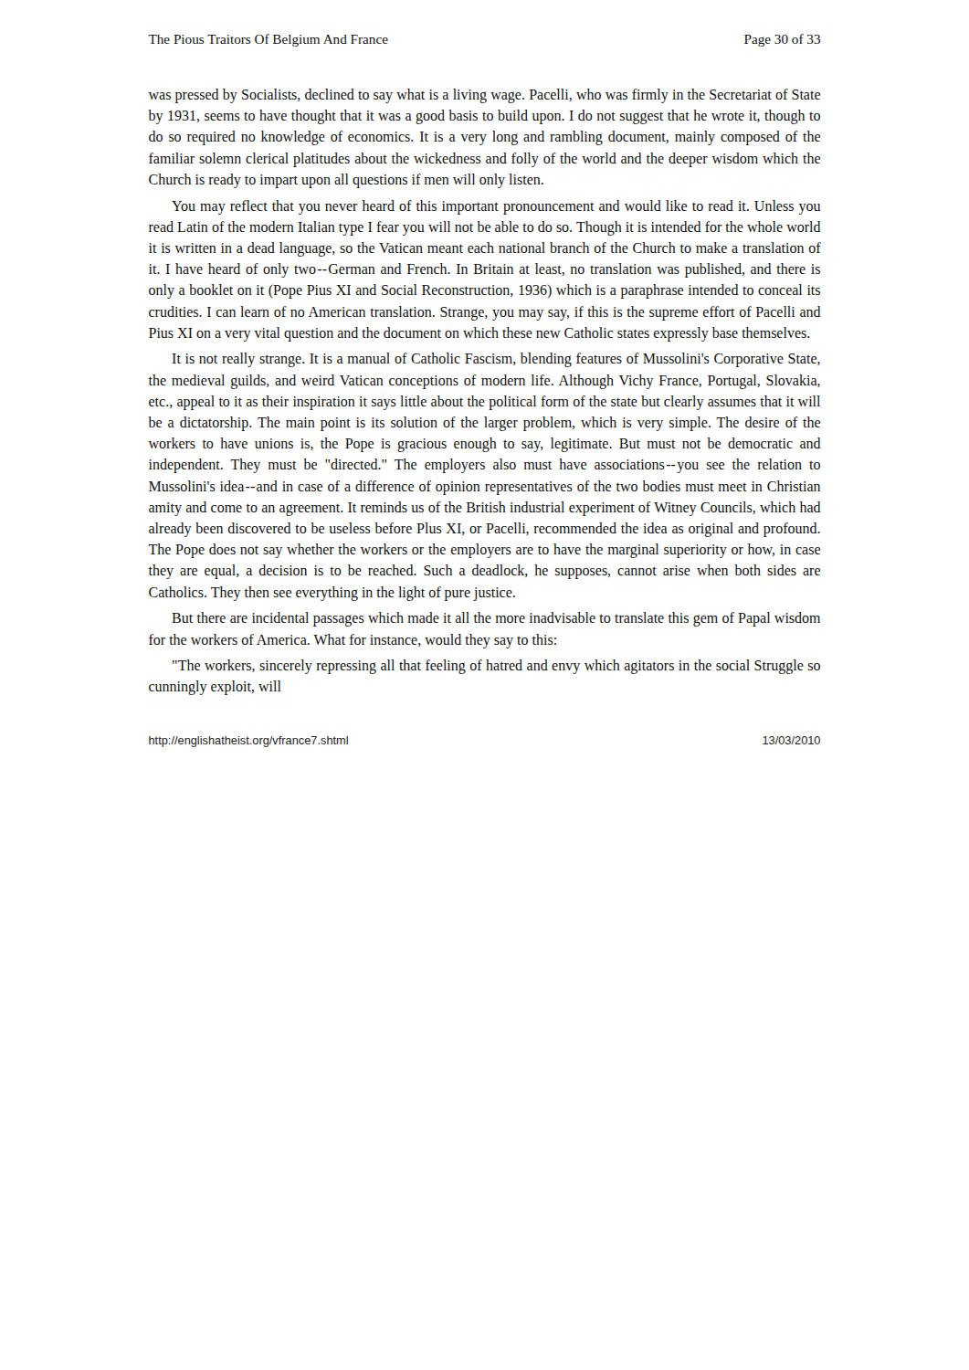The Pious Traitors Of Belgium And France Page 30 of 33
was pressed by Socialists, declined to say what is a living wage. Pacelli, who was firmly in the Secretariat of State by 1931, seems to have thought that it was a good basis to build upon. I do not suggest that he wrote it, though to do so required no knowledge of economics. It is a very long and rambling document, mainly composed of the familiar solemn clerical platitudes about the wickedness and folly of the world and the deeper wisdom which the Church is ready to impart upon all questions if men will only listen.
You may reflect that you never heard of this important pronouncement and would like to read it. Unless you read Latin of the modern Italian type I fear you will not be able to do so. Though it is intended for the whole world it is written in a dead language, so the Vatican meant each national branch of the Church to make a translation of it. I have heard of only two -- German and French. In Britain at least, no translation was published, and there is only a booklet on it (Pope Pius XI and Social Reconstruction, 1936) which is a paraphrase intended to conceal its crudities. I can learn of no American translation. Strange, you may say, if this is the supreme effort of Pacelli and Pius XI on a very vital question and the document on which these new Catholic states expressly base themselves.
It is not really strange. It is a manual of Catholic Fascism, blending features of Mussolini's Corporative State, the medieval guilds, and weird Vatican conceptions of modern life. Although Vichy France, Portugal, Slovakia, etc., appeal to it as their inspiration it says little about the political form of the state but clearly assumes that it will be a dictatorship. The main point is its solution of the larger problem, which is very simple. The desire of the workers to have unions is, the Pope is gracious enough to say, legitimate. But must not be democratic and independent. They must be "directed." The employers also must have associations -- you see the relation to Mussolini's idea -- and in case of a difference of opinion representatives of the two bodies must meet in Christian amity and come to an agreement. It reminds us of the British industrial experiment of Witney Councils, which had already been discovered to be useless before Plus XI, or Pacelli, recommended the idea as original and profound. The Pope does not say whether the workers or the employers are to have the marginal superiority or how, in case they are equal, a decision is to be reached. Such a deadlock, he supposes, cannot arise when both sides are Catholics. They then see everything in the light of pure justice.
But there are incidental passages which made it all the more inadvisable to translate this gem of Papal wisdom for the workers of America. What for instance, would they say to this:
"The workers, sincerely repressing all that feeling of hatred and envy which agitators in the social Struggle so cunningly exploit, will
http://englishatheist.org/vfrance7.shtml 13/03/2010